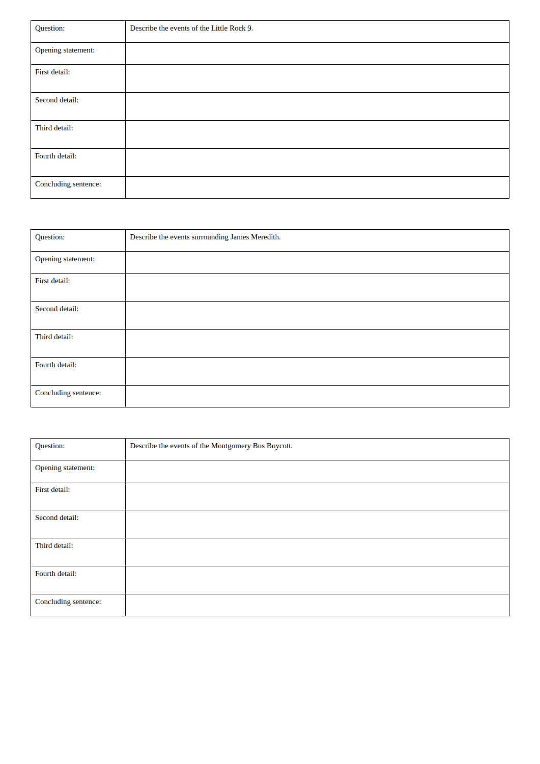| Question: | Describe the events of the Little Rock 9. |
| Opening statement: | |
| First detail: | |
| Second detail: | |
| Third detail: | |
| Fourth detail: | |
| Concluding sentence: | |
| Question: | Describe the events surrounding James Meredith. |
| Opening statement: | |
| First detail: | |
| Second detail: | |
| Third detail: | |
| Fourth detail: | |
| Concluding sentence: | |
| Question: | Describe the events of the Montgomery Bus Boycott. |
| Opening statement: | |
| First detail: | |
| Second detail: | |
| Third detail: | |
| Fourth detail: | |
| Concluding sentence: | |